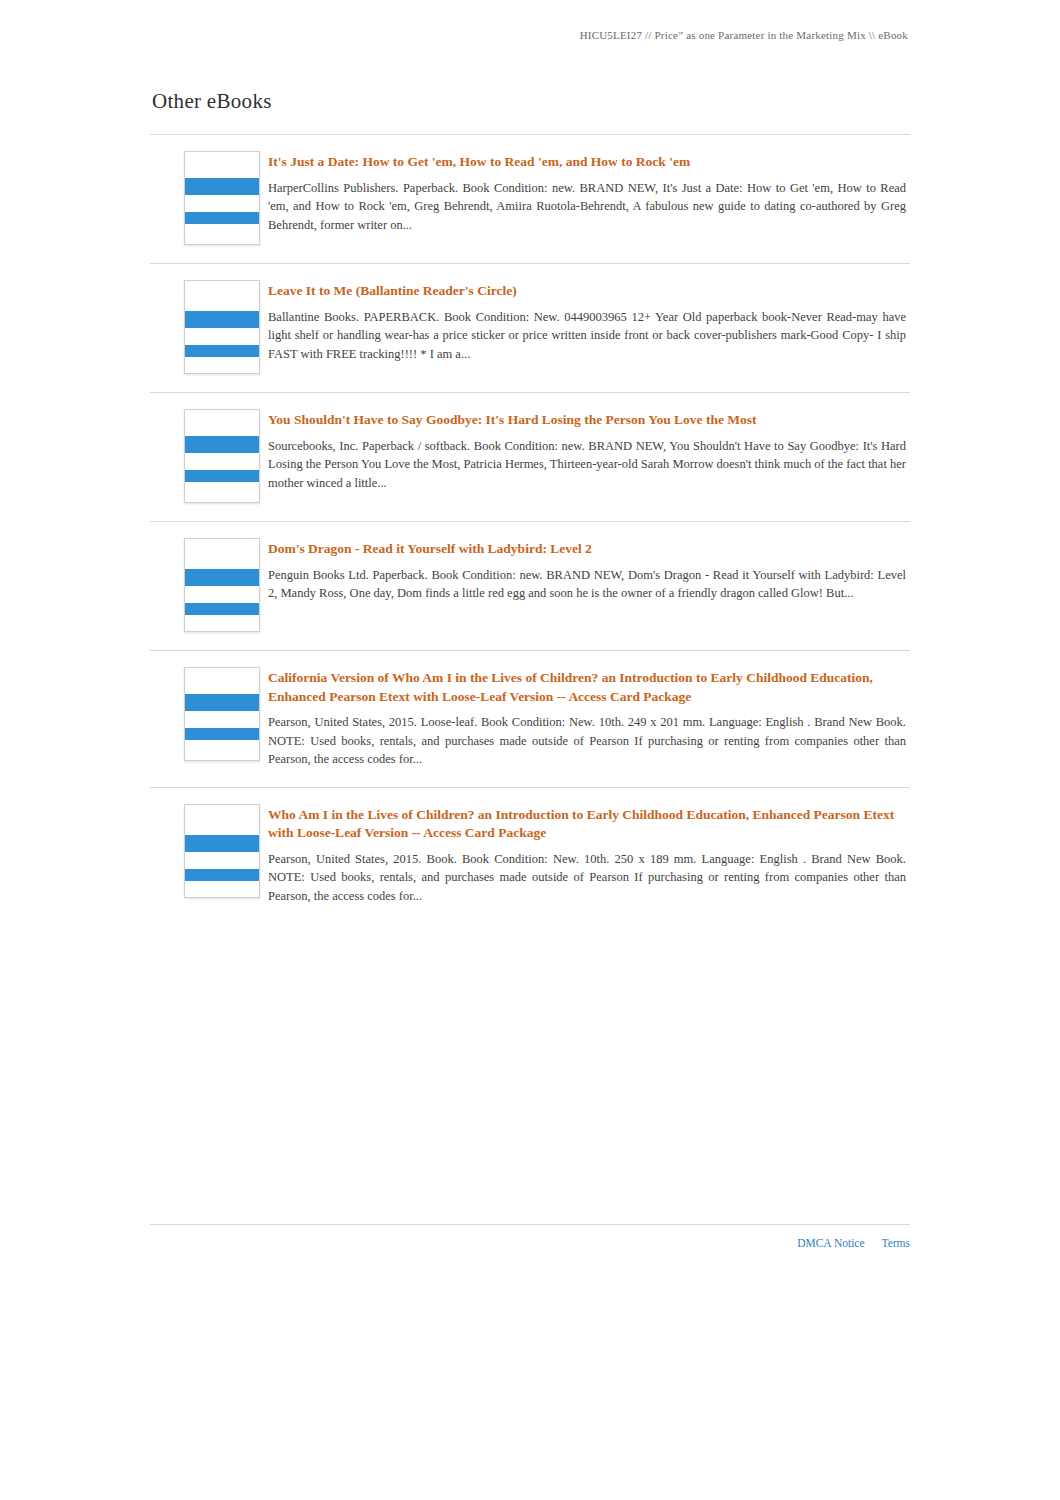HICU5LEI27 // Price” as one Parameter in the Marketing Mix \\ eBook
Other eBooks
It's Just a Date: How to Get 'em, How to Read 'em, and How to Rock 'em
HarperCollins Publishers. Paperback. Book Condition: new. BRAND NEW, It's Just a Date: How to Get 'em, How to Read 'em, and How to Rock 'em, Greg Behrendt, Amiira Ruotola-Behrendt, A fabulous new guide to dating co-authored by Greg Behrendt, former writer on...
Leave It to Me (Ballantine Reader's Circle)
Ballantine Books. PAPERBACK. Book Condition: New. 0449003965 12+ Year Old paperback book-Never Read-may have light shelf or handling wear-has a price sticker or price written inside front or back cover-publishers mark-Good Copy- I ship FAST with FREE tracking!!!! * I am a...
You Shouldn't Have to Say Goodbye: It's Hard Losing the Person You Love the Most
Sourcebooks, Inc. Paperback / softback. Book Condition: new. BRAND NEW, You Shouldn't Have to Say Goodbye: It's Hard Losing the Person You Love the Most, Patricia Hermes, Thirteen-year-old Sarah Morrow doesn't think much of the fact that her mother winced a little...
Dom's Dragon - Read it Yourself with Ladybird: Level 2
Penguin Books Ltd. Paperback. Book Condition: new. BRAND NEW, Dom's Dragon - Read it Yourself with Ladybird: Level 2, Mandy Ross, One day, Dom finds a little red egg and soon he is the owner of a friendly dragon called Glow! But...
California Version of Who Am I in the Lives of Children? an Introduction to Early Childhood Education, Enhanced Pearson Etext with Loose-Leaf Version -- Access Card Package
Pearson, United States, 2015. Loose-leaf. Book Condition: New. 10th. 249 x 201 mm. Language: English . Brand New Book. NOTE: Used books, rentals, and purchases made outside of Pearson If purchasing or renting from companies other than Pearson, the access codes for...
Who Am I in the Lives of Children? an Introduction to Early Childhood Education, Enhanced Pearson Etext with Loose-Leaf Version -- Access Card Package
Pearson, United States, 2015. Book. Book Condition: New. 10th. 250 x 189 mm. Language: English . Brand New Book. NOTE: Used books, rentals, and purchases made outside of Pearson If purchasing or renting from companies other than Pearson, the access codes for...
DMCA Notice Terms